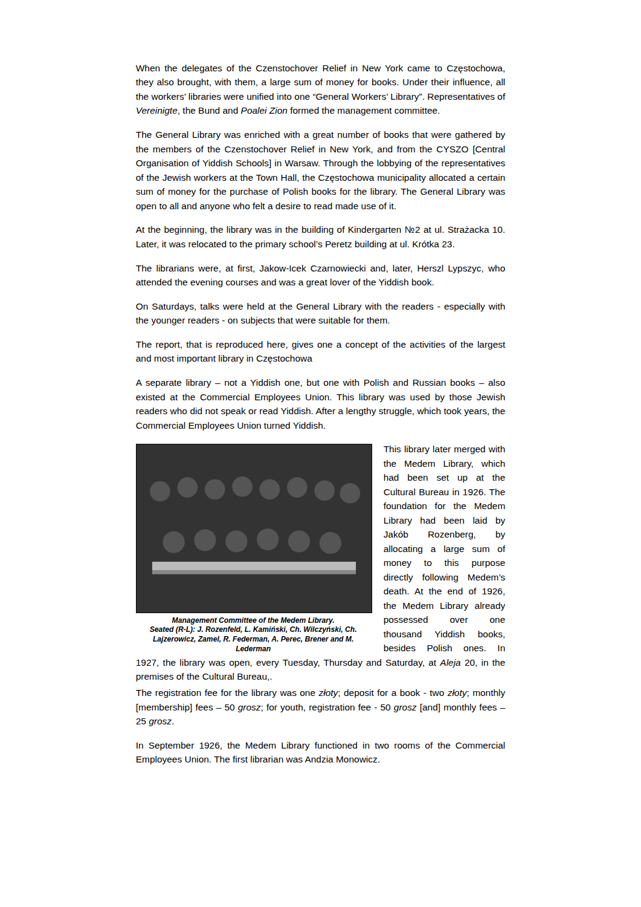When the delegates of the Czenstochover Relief in New York came to Częstochowa, they also brought, with them, a large sum of money for books. Under their influence, all the workers’ libraries were unified into one “General Workers’ Library”. Representatives of Vereinigte, the Bund and Poalei Zion formed the management committee.
The General Library was enriched with a great number of books that were gathered by the members of the Czenstochover Relief in New York, and from the CYSZO [Central Organisation of Yiddish Schools] in Warsaw. Through the lobbying of the representatives of the Jewish workers at the Town Hall, the Częstochowa municipality allocated a certain sum of money for the purchase of Polish books for the library. The General Library was open to all and anyone who felt a desire to read made use of it.
At the beginning, the library was in the building of Kindergarten №2 at ul. Strażacka 10. Later, it was relocated to the primary school’s Peretz building at ul. Krótka 23.
The librarians were, at first, Jakow-Icek Czarnowiecki and, later, Herszl Lypszyc, who attended the evening courses and was a great lover of the Yiddish book.
On Saturdays, talks were held at the General Library with the readers - especially with the younger readers - on subjects that were suitable for them.
The report, that is reproduced here, gives one a concept of the activities of the largest and most important library in Częstochowa
A separate library – not a Yiddish one, but one with Polish and Russian books – also existed at the Commercial Employees Union. This library was used by those Jewish readers who did not speak or read Yiddish. After a lengthy struggle, which took years, the Commercial Employees Union turned Yiddish.
Management Committee of the Medem Library.
Seated (R-L): J. Rozenfeld, L. Kamiński, Ch. Wilczyński, Ch. Lajzerowicz, Zamel, R. Federman, A. Perec, Brener and M. Lederman
This library later merged with the Medem Library, which had been set up at the Cultural Bureau in 1926. The foundation for the Medem Library had been laid by Jakób Rozenberg, by allocating a large sum of money to this purpose directly following Medem’s death. At the end of 1926, the Medem Library already possessed over one thousand Yiddish books, besides Polish ones. In 1927, the library was open, every Tuesday, Thursday and Saturday, at Aleja 20, in the premises of the Cultural Bureau,.
The registration fee for the library was one złoty; deposit for a book - two złoty; monthly [membership] fees – 50 grosz; for youth, registration fee - 50 grosz [and] monthly fees – 25 grosz.
In September 1926, the Medem Library functioned in two rooms of the Commercial Employees Union. The first librarian was Andzia Monowicz.